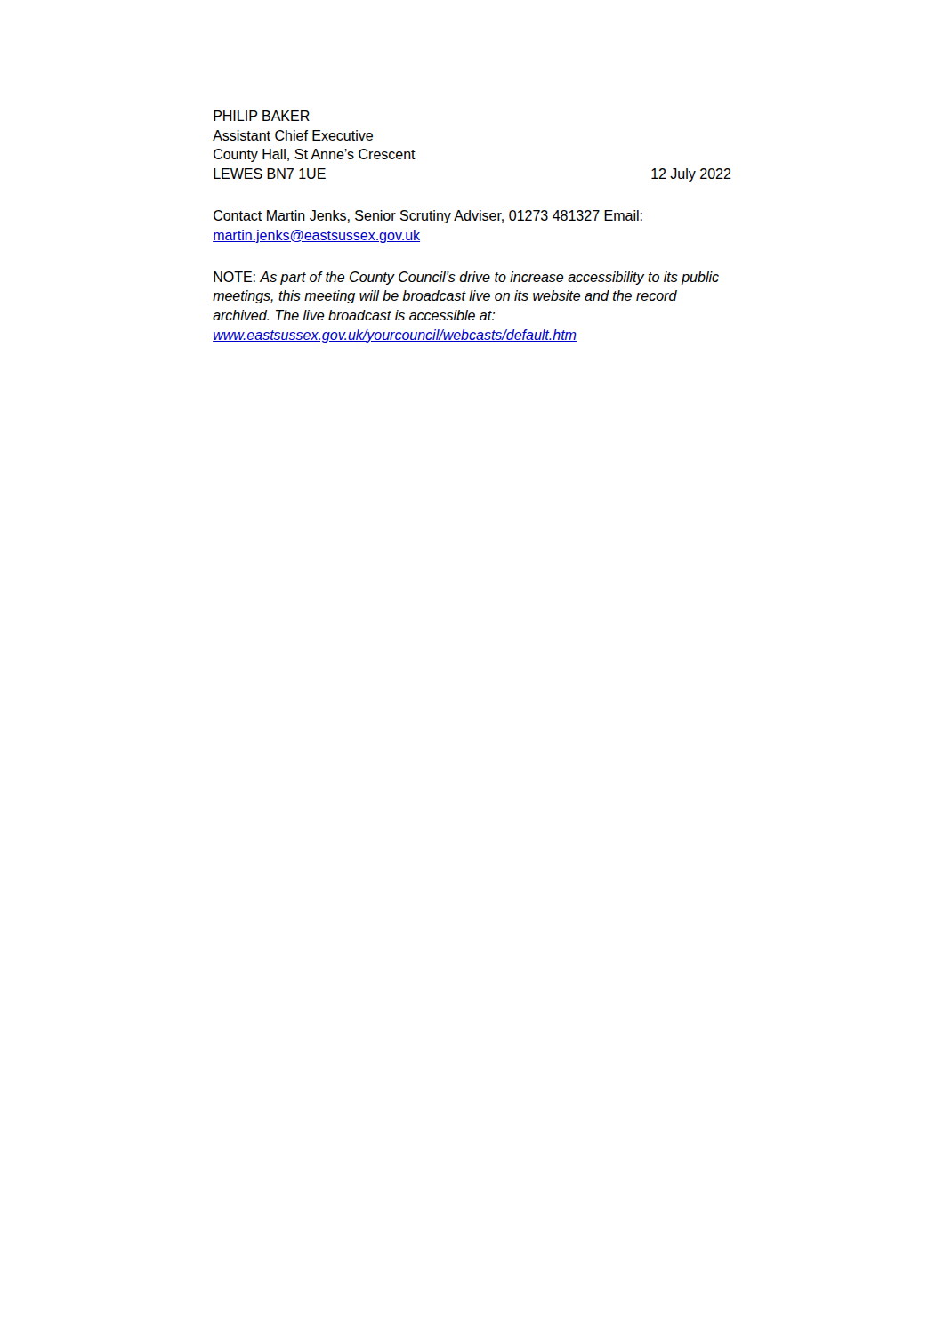PHILIP BAKER Assistant Chief Executive County Hall, St Anne’s Crescent LEWES BN7 1UE 12 July 2022
Contact Martin Jenks, Senior Scrutiny Adviser, 01273 481327 Email: martin.jenks@eastsussex.gov.uk
NOTE: As part of the County Council’s drive to increase accessibility to its public meetings, this meeting will be broadcast live on its website and the record archived. The live broadcast is accessible at: www.eastsussex.gov.uk/yourcouncil/webcasts/default.htm